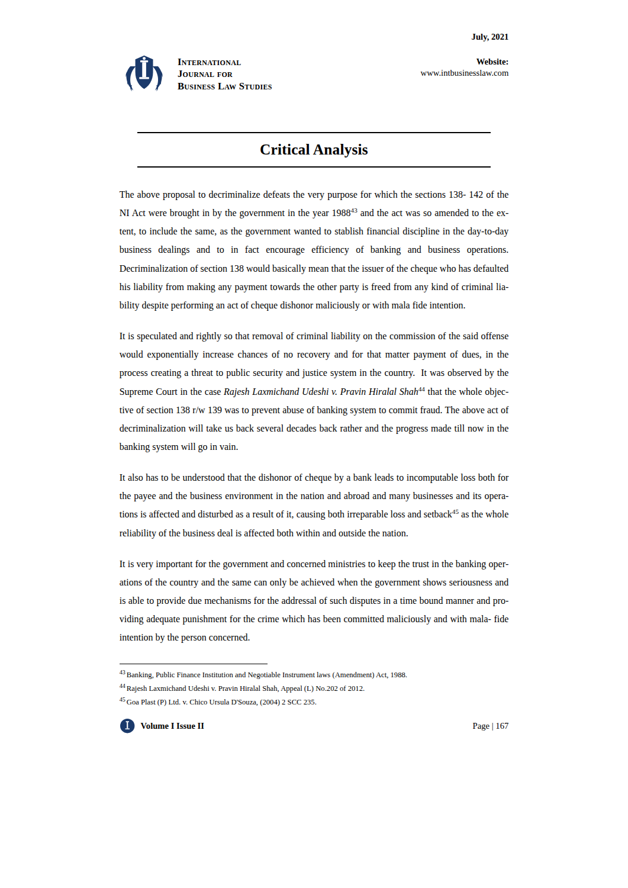July, 2021
International
Journal for
Business Law Studies
Website:
www.intbusinesslaw.com
Critical Analysis
The above proposal to decriminalize defeats the very purpose for which the sections 138- 142 of the NI Act were brought in by the government in the year 198843 and the act was so amended to the extent, to include the same, as the government wanted to stablish financial discipline in the day-to-day business dealings and to in fact encourage efficiency of banking and business operations. Decriminalization of section 138 would basically mean that the issuer of the cheque who has defaulted his liability from making any payment towards the other party is freed from any kind of criminal liability despite performing an act of cheque dishonor maliciously or with mala fide intention.
It is speculated and rightly so that removal of criminal liability on the commission of the said offense would exponentially increase chances of no recovery and for that matter payment of dues, in the process creating a threat to public security and justice system in the country. It was observed by the Supreme Court in the case Rajesh Laxmichand Udeshi v. Pravin Hiralal Shah44 that the whole objective of section 138 r/w 139 was to prevent abuse of banking system to commit fraud. The above act of decriminalization will take us back several decades back rather and the progress made till now in the banking system will go in vain.
It also has to be understood that the dishonor of cheque by a bank leads to incomputable loss both for the payee and the business environment in the nation and abroad and many businesses and its operations is affected and disturbed as a result of it, causing both irreparable loss and setback45 as the whole reliability of the business deal is affected both within and outside the nation.
It is very important for the government and concerned ministries to keep the trust in the banking operations of the country and the same can only be achieved when the government shows seriousness and is able to provide due mechanisms for the addressal of such disputes in a time bound manner and providing adequate punishment for the crime which has been committed maliciously and with mala- fide intention by the person concerned.
43 Banking, Public Finance Institution and Negotiable Instrument laws (Amendment) Act, 1988.
44 Rajesh Laxmichand Udeshi v. Pravin Hiralal Shah, Appeal (L) No.202 of 2012.
45 Goa Plast (P) Ltd. v. Chico Ursula D'Souza, (2004) 2 SCC 235.
Volume I Issue II
Page | 167